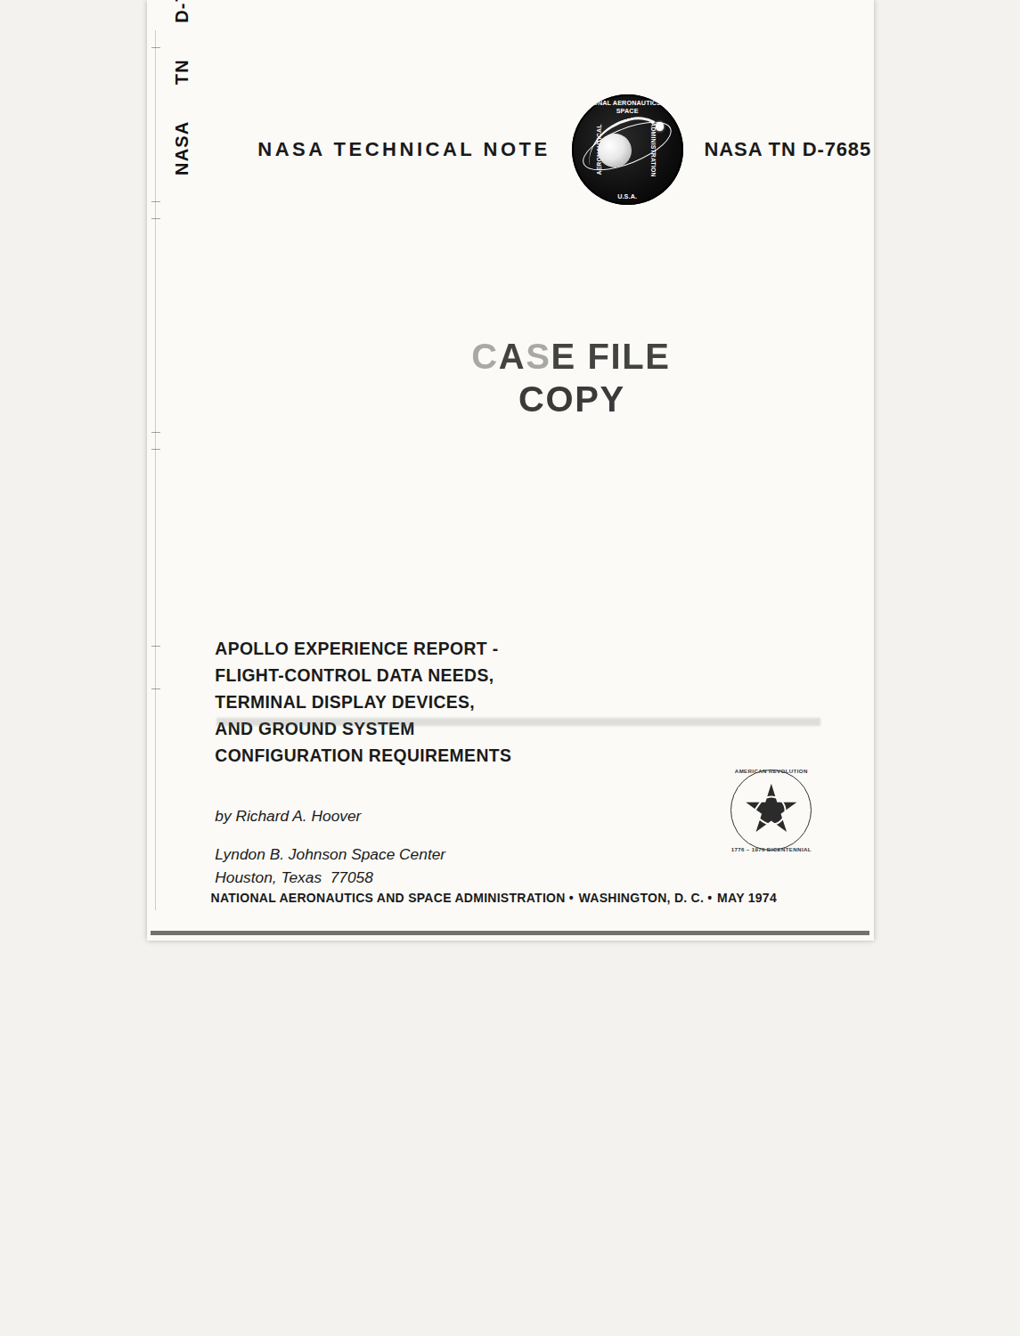NASA TN D-7685
NASA TECHNICAL NOTE
NATIONAL AERONAUTICS AND SPACE
U.S.A.
AERONAUTICAL
ADMINISTRATION
NASA TN D-7685
CASE FILE
COPY
APOLLO EXPERIENCE REPORT -
FLIGHT-CONTROL DATA NEEDS,
TERMINAL DISPLAY DEVICES,
AND GROUND SYSTEM
CONFIGURATION REQUIREMENTS
by Richard A. Hoover
Lyndon B. Johnson Space Center
Houston, Texas 77058
AMERICAN REVOLUTION
1776 – 1976 BICENTENNIAL
NATIONAL AERONAUTICS AND SPACE ADMINISTRATION • WASHINGTON, D. C. • MAY 1974